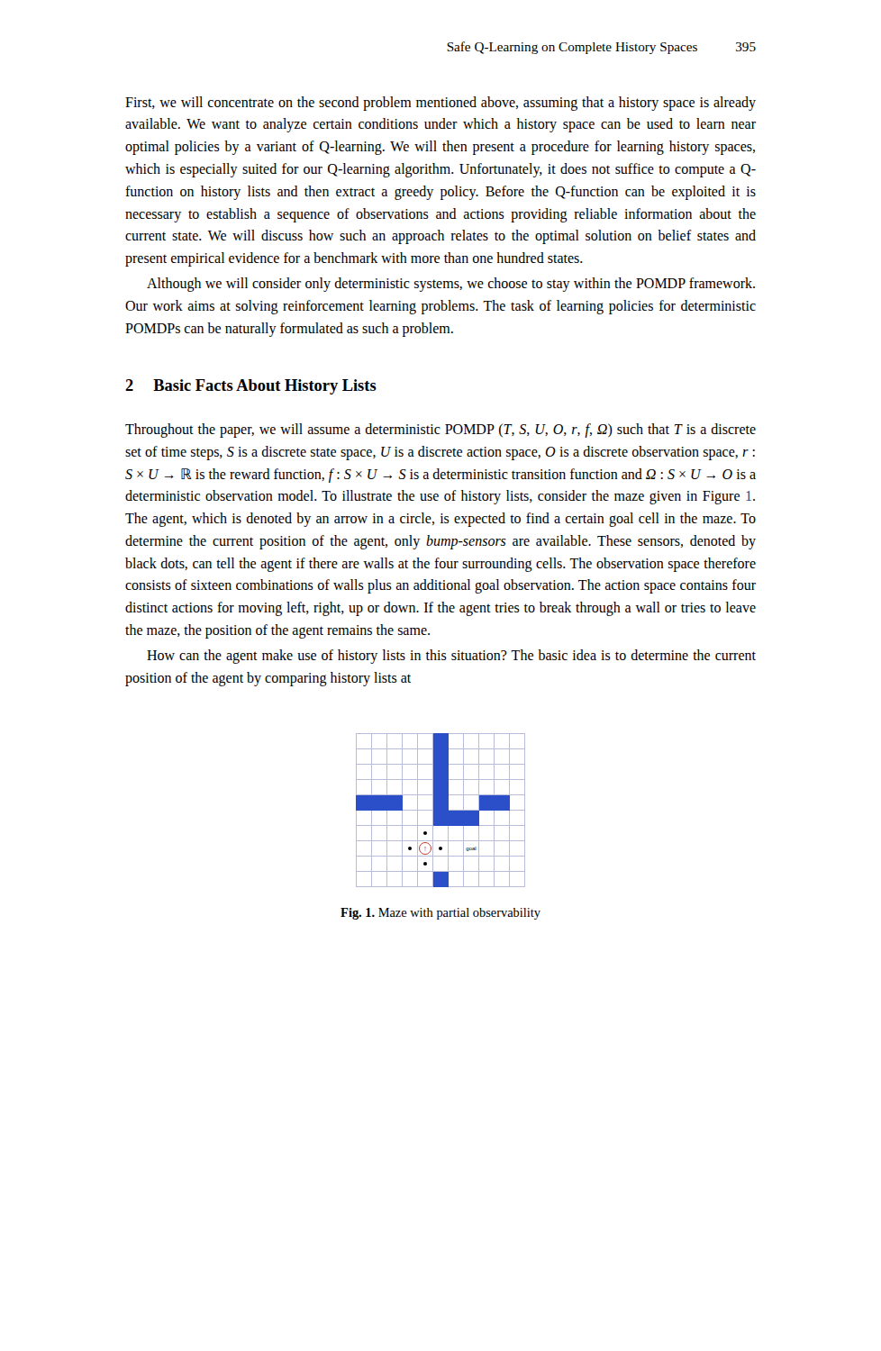Safe Q-Learning on Complete History Spaces 395
First, we will concentrate on the second problem mentioned above, assuming that a history space is already available. We want to analyze certain conditions under which a history space can be used to learn near optimal policies by a variant of Q-learning. We will then present a procedure for learning history spaces, which is especially suited for our Q-learning algorithm. Unfortunately, it does not suffice to compute a Q-function on history lists and then extract a greedy policy. Before the Q-function can be exploited it is necessary to establish a sequence of observations and actions providing reliable information about the current state. We will discuss how such an approach relates to the optimal solution on belief states and present empirical evidence for a benchmark with more than one hundred states.
Although we will consider only deterministic systems, we choose to stay within the POMDP framework. Our work aims at solving reinforcement learning problems. The task of learning policies for deterministic POMDPs can be naturally formulated as such a problem.
2 Basic Facts About History Lists
Throughout the paper, we will assume a deterministic POMDP (T, S, U, O, r, f, Ω) such that T is a discrete set of time steps, S is a discrete state space, U is a discrete action space, O is a discrete observation space, r : S × U → ℝ is the reward function, f : S × U → S is a deterministic transition function and Ω : S × U → O is a deterministic observation model. To illustrate the use of history lists, consider the maze given in Figure 1. The agent, which is denoted by an arrow in a circle, is expected to find a certain goal cell in the maze. To determine the current position of the agent, only bump-sensors are available. These sensors, denoted by black dots, can tell the agent if there are walls at the four surrounding cells. The observation space therefore consists of sixteen combinations of walls plus an additional goal observation. The action space contains four distinct actions for moving left, right, up or down. If the agent tries to break through a wall or tries to leave the maze, the position of the agent remains the same.
How can the agent make use of history lists in this situation? The basic idea is to determine the current position of the agent by comparing history lists at
| | | | | ↑ | | | goal | | | |
Fig. 1. Maze with partial observability